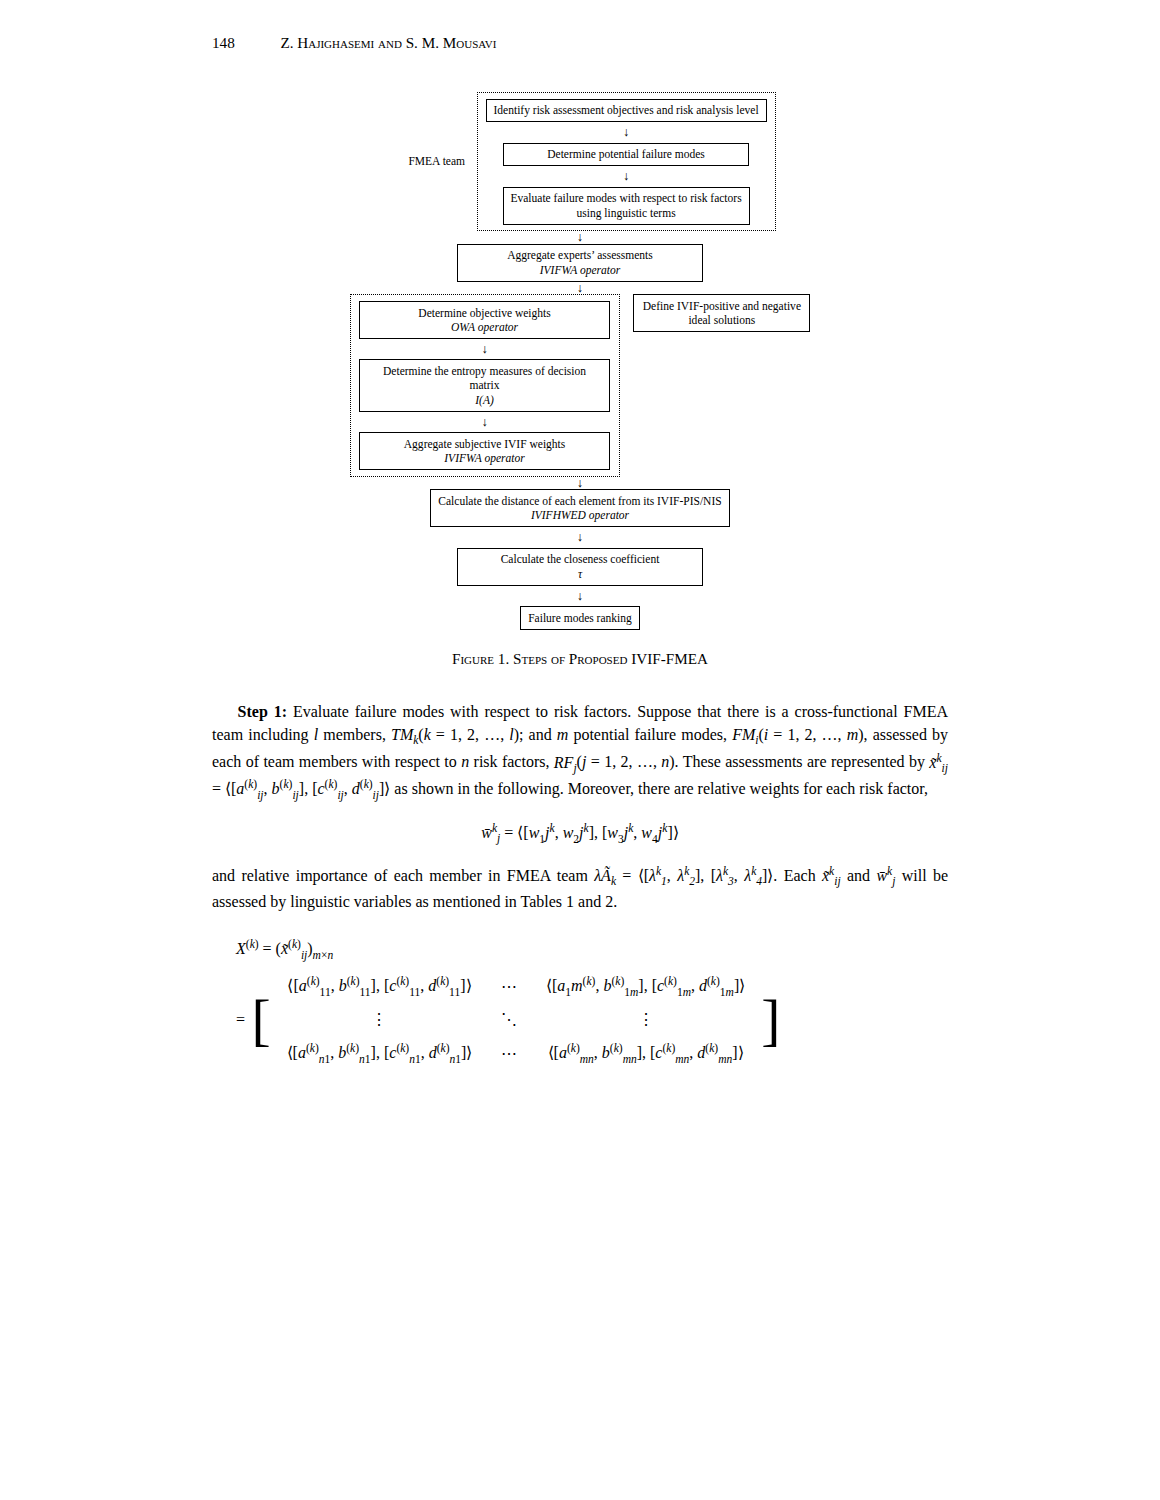148 Z. Hajighasemi and S. M. Mousavi
FMEA team
Identify risk assessment objectives and risk analysis level
↓
Determine potential failure modes
↓
Evaluate failure modes with respect to risk factors
using linguistic terms
↓
Aggregate experts’ assessments
IVIFWA operator
↓
Determine objective weights
OWA operator
↓
Determine the entropy measures of decision matrix
I(A)
↓
Aggregate subjective IVIF weights
IVIFWA operator
Define IVIF-positive and negative
ideal solutions
↓
Calculate the distance of each element from its IVIF-PIS/NIS
IVIFHWED operator
↓
Calculate the closeness coefficient
τ
↓
Failure modes ranking
Figure 1. Steps of Proposed IVIF-FMEA
Step 1: Evaluate failure modes with respect to risk factors. Suppose that there is a cross-functional FMEA team including l members, TMk(k = 1, 2, …, l); and m potential failure modes, FMi(i = 1, 2, …, m), assessed by each of team members with respect to n risk factors, RFj(j = 1, 2, …, n). These assessments are represented by x̃kij = ⟨[a(k)ij, b(k)ij], [c(k)ij, d(k)ij]⟩ as shown in the following. Moreover, there are relative weights for each risk factor,
w̄kj = ⟨[w1jk, w2jk], [w3jk, w4jk]⟩
and relative importance of each member in FMEA team λÃk = ⟨[λk1, λk2], [λk3, λk4]⟩. Each x̃kij and w̄kj will be assessed by linguistic variables as mentioned in Tables 1 and 2.
X(k) = (x̃(k)ij)m×n
=
[
| ⟨[ a ( k ) 11 , b ( k ) 11 ], [ c ( k ) 11 , d ( k ) 11 ]⟩ | ⋯ | ⟨[ a 1 m ( k ) , b ( k ) 1 m ], [ c ( k ) 1 m , d ( k ) 1 m ]⟩ |
| ⋮ | ⋱ | ⋮ |
| ⟨[ a ( k ) n 1 , b ( k ) n 1 ], [ c ( k ) n 1 , d ( k ) n 1 ]⟩ | ⋯ | ⟨[ a ( k ) mn , b ( k ) mn ], [ c ( k ) mn , d ( k ) mn ]⟩ |
]